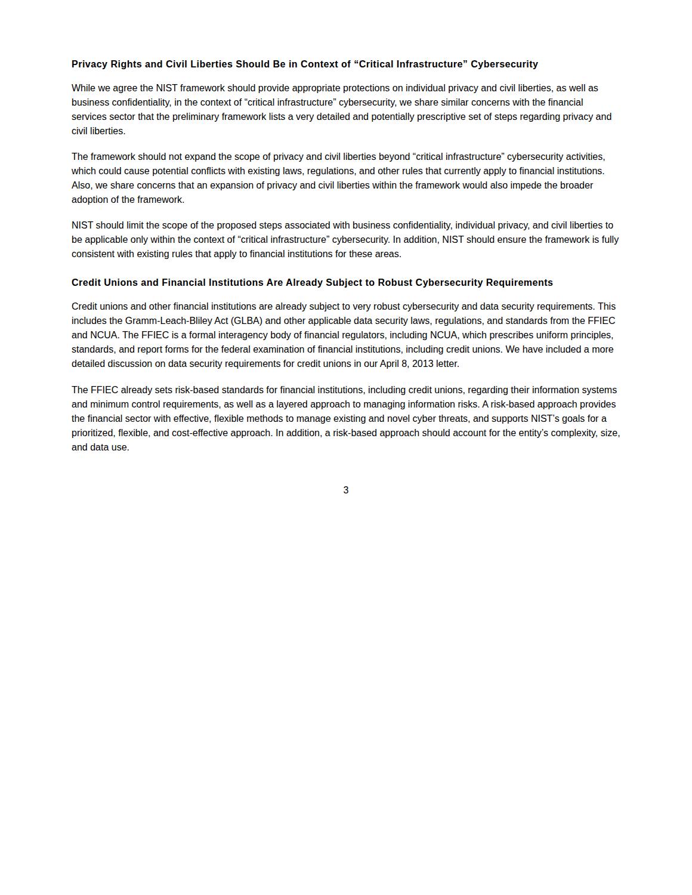Privacy Rights and Civil Liberties Should Be in Context of “Critical Infrastructure” Cybersecurity
While we agree the NIST framework should provide appropriate protections on individual privacy and civil liberties, as well as business confidentiality, in the context of “critical infrastructure” cybersecurity, we share similar concerns with the financial services sector that the preliminary framework lists a very detailed and potentially prescriptive set of steps regarding privacy and civil liberties.
The framework should not expand the scope of privacy and civil liberties beyond “critical infrastructure” cybersecurity activities, which could cause potential conflicts with existing laws, regulations, and other rules that currently apply to financial institutions. Also, we share concerns that an expansion of privacy and civil liberties within the framework would also impede the broader adoption of the framework.
NIST should limit the scope of the proposed steps associated with business confidentiality, individual privacy, and civil liberties to be applicable only within the context of “critical infrastructure” cybersecurity. In addition, NIST should ensure the framework is fully consistent with existing rules that apply to financial institutions for these areas.
Credit Unions and Financial Institutions Are Already Subject to Robust Cybersecurity Requirements
Credit unions and other financial institutions are already subject to very robust cybersecurity and data security requirements. This includes the Gramm-Leach-Bliley Act (GLBA) and other applicable data security laws, regulations, and standards from the FFIEC and NCUA. The FFIEC is a formal interagency body of financial regulators, including NCUA, which prescribes uniform principles, standards, and report forms for the federal examination of financial institutions, including credit unions. We have included a more detailed discussion on data security requirements for credit unions in our April 8, 2013 letter.
The FFIEC already sets risk-based standards for financial institutions, including credit unions, regarding their information systems and minimum control requirements, as well as a layered approach to managing information risks. A risk-based approach provides the financial sector with effective, flexible methods to manage existing and novel cyber threats, and supports NIST’s goals for a prioritized, flexible, and cost-effective approach. In addition, a risk-based approach should account for the entity’s complexity, size, and data use.
3